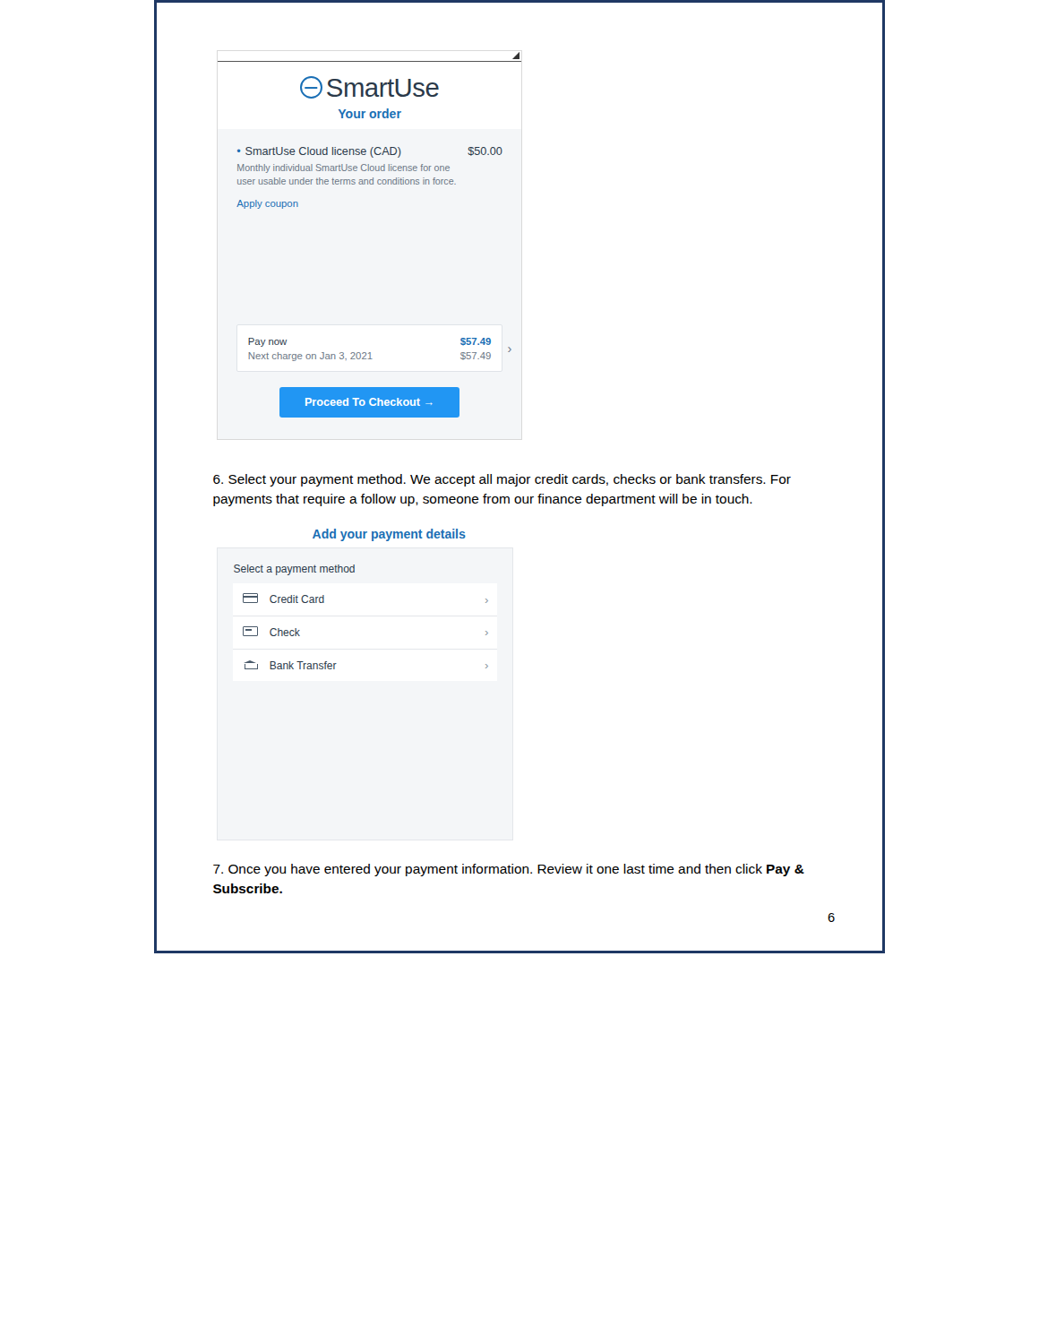SmartUse
Your order
•SmartUse Cloud license (CAD) $50.00
Monthly individual SmartUse Cloud license for one user usable under the terms and conditions in force.
Apply coupon
Pay now $57.49
Next charge on Jan 3, 2021 $57.49
›
Proceed To Checkout →
6. Select your payment method. We accept all major credit cards, checks or bank transfers. For payments that require a follow up, someone from our finance department will be in touch.
Add your payment details
Select a payment method
Credit Card ›
Check ›
Bank Transfer ›
7. Once you have entered your payment information. Review it one last time and then click Pay & Subscribe.
6